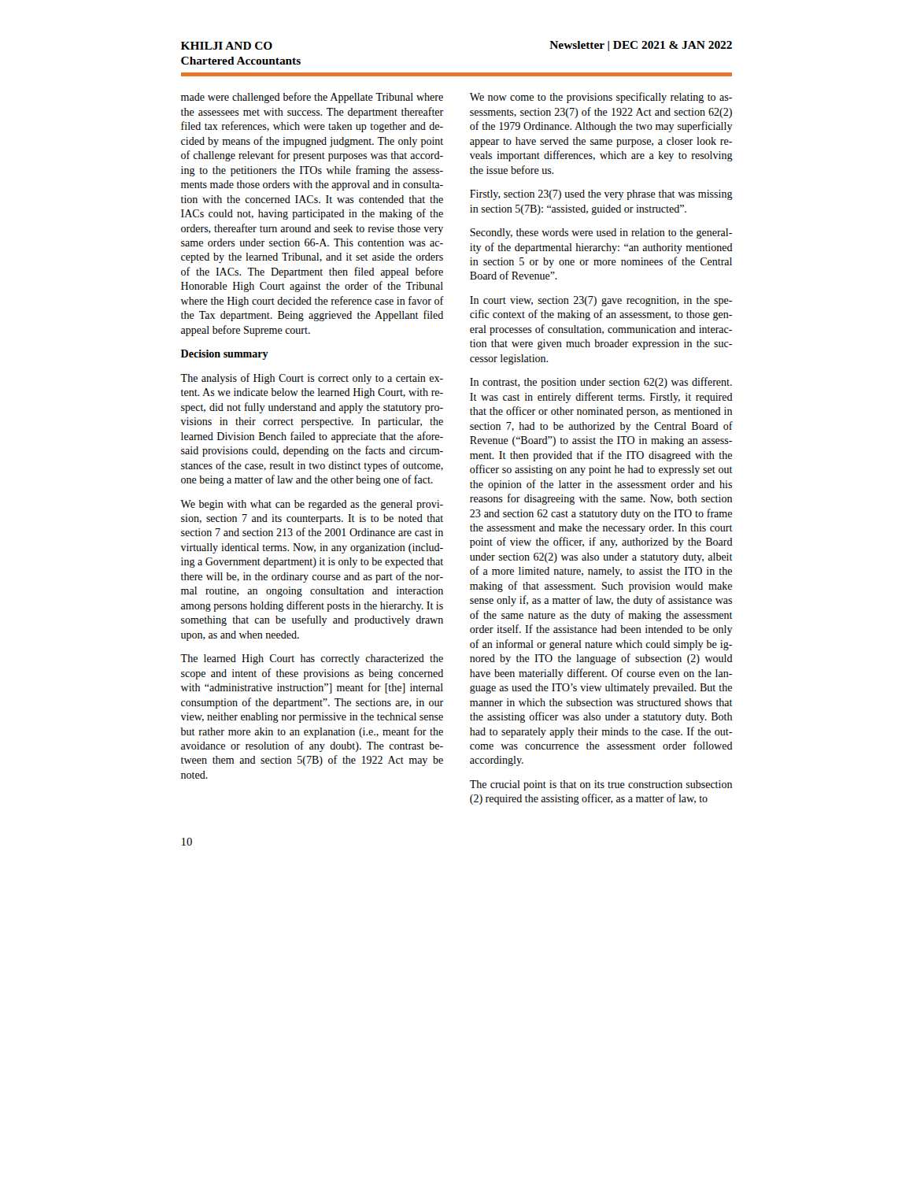KHILJI AND CO
Chartered Accountants
Newsletter | DEC 2021 & JAN 2022
made were challenged before the Appellate Tribunal where the assessees met with success. The department thereafter filed tax references, which were taken up together and decided by means of the impugned judgment. The only point of challenge relevant for present purposes was that according to the petitioners the ITOs while framing the assessments made those orders with the approval and in consultation with the concerned IACs. It was contended that the IACs could not, having participated in the making of the orders, thereafter turn around and seek to revise those very same orders under section 66-A. This contention was accepted by the learned Tribunal, and it set aside the orders of the IACs. The Department then filed appeal before Honorable High Court against the order of the Tribunal where the High court decided the reference case in favor of the Tax department. Being aggrieved the Appellant filed appeal before Supreme court.
Decision summary
The analysis of High Court is correct only to a certain extent. As we indicate below the learned High Court, with respect, did not fully understand and apply the statutory provisions in their correct perspective. In particular, the learned Division Bench failed to appreciate that the aforesaid provisions could, depending on the facts and circumstances of the case, result in two distinct types of outcome, one being a matter of law and the other being one of fact.
We begin with what can be regarded as the general provision, section 7 and its counterparts. It is to be noted that section 7 and section 213 of the 2001 Ordinance are cast in virtually identical terms. Now, in any organization (including a Government department) it is only to be expected that there will be, in the ordinary course and as part of the normal routine, an ongoing consultation and interaction among persons holding different posts in the hierarchy. It is something that can be usefully and productively drawn upon, as and when needed.
The learned High Court has correctly characterized the scope and intent of these provisions as being concerned with “administrative instruction”] meant for [the] internal consumption of the department”. The sections are, in our view, neither enabling nor permissive in the technical sense but rather more akin to an explanation (i.e., meant for the avoidance or resolution of any doubt). The contrast between them and section 5(7B) of the 1922 Act may be noted.
We now come to the provisions specifically relating to assessments, section 23(7) of the 1922 Act and section 62(2) of the 1979 Ordinance. Although the two may superficially appear to have served the same purpose, a closer look reveals important differences, which are a key to resolving the issue before us.
Firstly, section 23(7) used the very phrase that was missing in section 5(7B): “assisted, guided or instructed”.
Secondly, these words were used in relation to the generality of the departmental hierarchy: “an authority mentioned in section 5 or by one or more nominees of the Central Board of Revenue”.
In court view, section 23(7) gave recognition, in the specific context of the making of an assessment, to those general processes of consultation, communication and interaction that were given much broader expression in the successor legislation.
In contrast, the position under section 62(2) was different. It was cast in entirely different terms. Firstly, it required that the officer or other nominated person, as mentioned in section 7, had to be authorized by the Central Board of Revenue (“Board”) to assist the ITO in making an assessment. It then provided that if the ITO disagreed with the officer so assisting on any point he had to expressly set out the opinion of the latter in the assessment order and his reasons for disagreeing with the same. Now, both section 23 and section 62 cast a statutory duty on the ITO to frame the assessment and make the necessary order. In this court point of view the officer, if any, authorized by the Board under section 62(2) was also under a statutory duty, albeit of a more limited nature, namely, to assist the ITO in the making of that assessment. Such provision would make sense only if, as a matter of law, the duty of assistance was of the same nature as the duty of making the assessment order itself. If the assistance had been intended to be only of an informal or general nature which could simply be ignored by the ITO the language of subsection (2) would have been materially different. Of course even on the language as used the ITO’s view ultimately prevailed. But the manner in which the subsection was structured shows that the assisting officer was also under a statutory duty. Both had to separately apply their minds to the case. If the outcome was concurrence the assessment order followed accordingly.
The crucial point is that on its true construction subsection (2) required the assisting officer, as a matter of law, to
10